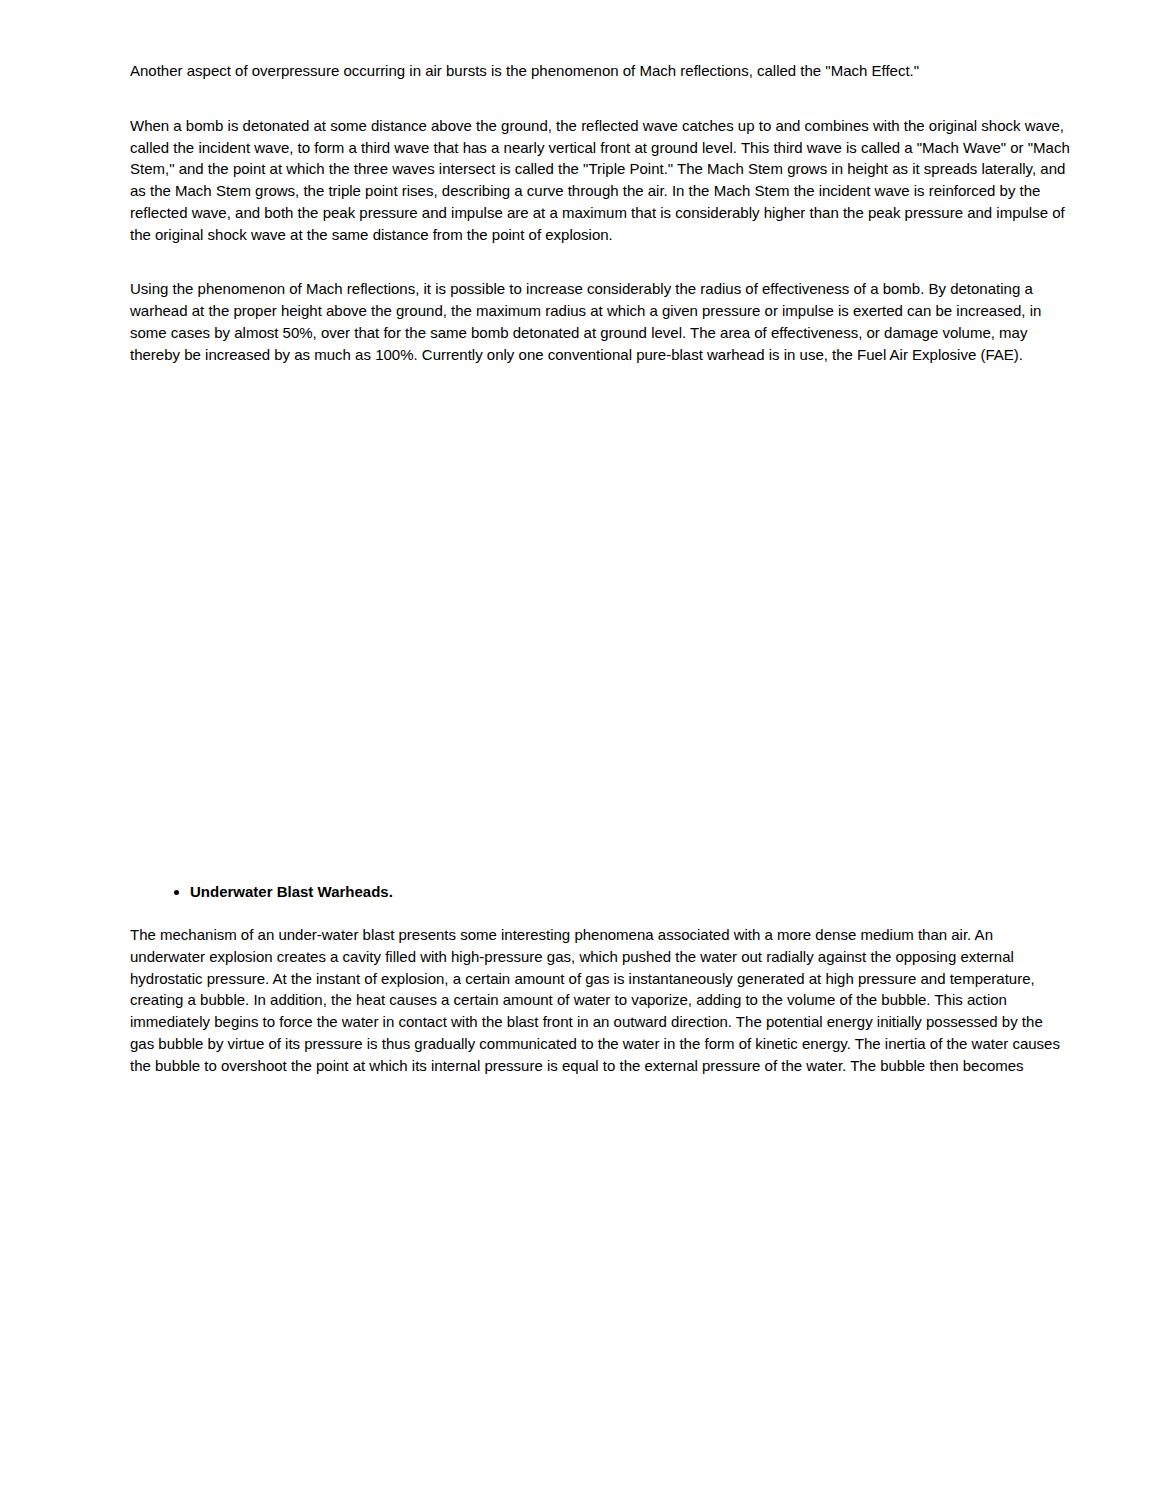Another aspect of overpressure occurring in air bursts is the phenomenon of Mach reflections, called the "Mach Effect."
When a bomb is detonated at some distance above the ground, the reflected wave catches up to and combines with the original shock wave, called the incident wave, to form a third wave that has a nearly vertical front at ground level. This third wave is called a "Mach Wave" or "Mach Stem," and the point at which the three waves intersect is called the "Triple Point." The Mach Stem grows in height as it spreads laterally, and as the Mach Stem grows, the triple point rises, describing a curve through the air. In the Mach Stem the incident wave is reinforced by the reflected wave, and both the peak pressure and impulse are at a maximum that is considerably higher than the peak pressure and impulse of the original shock wave at the same distance from the point of explosion.
Using the phenomenon of Mach reflections, it is possible to increase considerably the radius of effectiveness of a bomb. By detonating a warhead at the proper height above the ground, the maximum radius at which a given pressure or impulse is exerted can be increased, in some cases by almost 50%, over that for the same bomb detonated at ground level. The area of effectiveness, or damage volume, may thereby be increased by as much as 100%. Currently only one conventional pure-blast warhead is in use, the Fuel Air Explosive (FAE).
Underwater Blast Warheads.
The mechanism of an under-water blast presents some interesting phenomena associated with a more dense medium than air. An underwater explosion creates a cavity filled with high-pressure gas, which pushed the water out radially against the opposing external hydrostatic pressure. At the instant of explosion, a certain amount of gas is instantaneously generated at high pressure and temperature, creating a bubble. In addition, the heat causes a certain amount of water to vaporize, adding to the volume of the bubble. This action immediately begins to force the water in contact with the blast front in an outward direction. The potential energy initially possessed by the gas bubble by virtue of its pressure is thus gradually communicated to the water in the form of kinetic energy. The inertia of the water causes the bubble to overshoot the point at which its internal pressure is equal to the external pressure of the water. The bubble then becomes